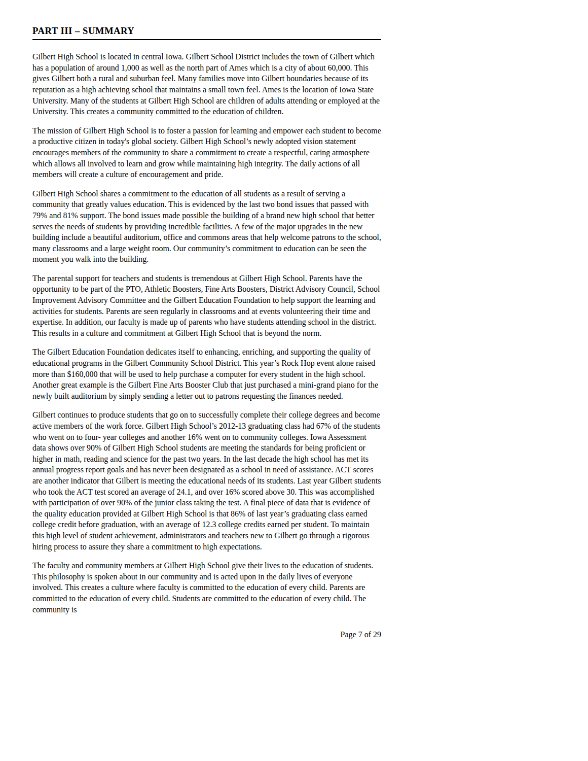PART III – SUMMARY
Gilbert High School is located in central Iowa. Gilbert School District includes the town of Gilbert which has a population of around 1,000 as well as the north part of Ames which is a city of about 60,000. This gives Gilbert both a rural and suburban feel. Many families move into Gilbert boundaries because of its reputation as a high achieving school that maintains a small town feel. Ames is the location of Iowa State University. Many of the students at Gilbert High School are children of adults attending or employed at the University. This creates a community committed to the education of children.
The mission of Gilbert High School is to foster a passion for learning and empower each student to become a productive citizen in today's global society. Gilbert High School’s newly adopted vision statement encourages members of the community to share a commitment to create a respectful, caring atmosphere which allows all involved to learn and grow while maintaining high integrity. The daily actions of all members will create a culture of encouragement and pride.
Gilbert High School shares a commitment to the education of all students as a result of serving a community that greatly values education. This is evidenced by the last two bond issues that passed with 79% and 81% support. The bond issues made possible the building of a brand new high school that better serves the needs of students by providing incredible facilities. A few of the major upgrades in the new building include a beautiful auditorium, office and commons areas that help welcome patrons to the school, many classrooms and a large weight room. Our community’s commitment to education can be seen the moment you walk into the building.
The parental support for teachers and students is tremendous at Gilbert High School. Parents have the opportunity to be part of the PTO, Athletic Boosters, Fine Arts Boosters, District Advisory Council, School Improvement Advisory Committee and the Gilbert Education Foundation to help support the learning and activities for students. Parents are seen regularly in classrooms and at events volunteering their time and expertise. In addition, our faculty is made up of parents who have students attending school in the district. This results in a culture and commitment at Gilbert High School that is beyond the norm.
The Gilbert Education Foundation dedicates itself to enhancing, enriching, and supporting the quality of educational programs in the Gilbert Community School District. This year’s Rock Hop event alone raised more than $160,000 that will be used to help purchase a computer for every student in the high school. Another great example is the Gilbert Fine Arts Booster Club that just purchased a mini-grand piano for the newly built auditorium by simply sending a letter out to patrons requesting the finances needed.
Gilbert continues to produce students that go on to successfully complete their college degrees and become active members of the work force. Gilbert High School’s 2012-13 graduating class had 67% of the students who went on to four- year colleges and another 16% went on to community colleges. Iowa Assessment data shows over 90% of Gilbert High School students are meeting the standards for being proficient or higher in math, reading and science for the past two years. In the last decade the high school has met its annual progress report goals and has never been designated as a school in need of assistance. ACT scores are another indicator that Gilbert is meeting the educational needs of its students. Last year Gilbert students who took the ACT test scored an average of 24.1, and over 16% scored above 30. This was accomplished with participation of over 90% of the junior class taking the test. A final piece of data that is evidence of the quality education provided at Gilbert High School is that 86% of last year’s graduating class earned college credit before graduation, with an average of 12.3 college credits earned per student. To maintain this high level of student achievement, administrators and teachers new to Gilbert go through a rigorous hiring process to assure they share a commitment to high expectations.
The faculty and community members at Gilbert High School give their lives to the education of students. This philosophy is spoken about in our community and is acted upon in the daily lives of everyone involved. This creates a culture where faculty is committed to the education of every child. Parents are committed to the education of every child. Students are committed to the education of every child. The community is
Page 7 of 29